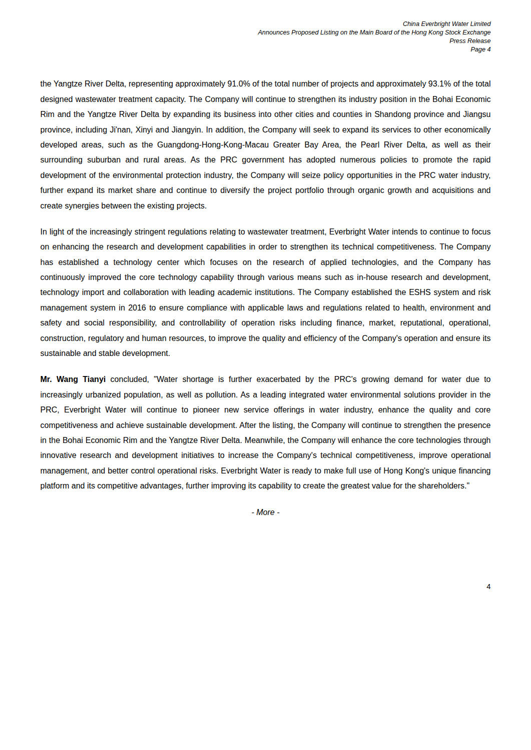China Everbright Water Limited
Announces Proposed Listing on the Main Board of the Hong Kong Stock Exchange
Press Release
Page 4
the Yangtze River Delta, representing approximately 91.0% of the total number of projects and approximately 93.1% of the total designed wastewater treatment capacity. The Company will continue to strengthen its industry position in the Bohai Economic Rim and the Yangtze River Delta by expanding its business into other cities and counties in Shandong province and Jiangsu province, including Ji'nan, Xinyi and Jiangyin. In addition, the Company will seek to expand its services to other economically developed areas, such as the Guangdong-Hong-Kong-Macau Greater Bay Area, the Pearl River Delta, as well as their surrounding suburban and rural areas. As the PRC government has adopted numerous policies to promote the rapid development of the environmental protection industry, the Company will seize policy opportunities in the PRC water industry, further expand its market share and continue to diversify the project portfolio through organic growth and acquisitions and create synergies between the existing projects.
In light of the increasingly stringent regulations relating to wastewater treatment, Everbright Water intends to continue to focus on enhancing the research and development capabilities in order to strengthen its technical competitiveness. The Company has established a technology center which focuses on the research of applied technologies, and the Company has continuously improved the core technology capability through various means such as in-house research and development, technology import and collaboration with leading academic institutions. The Company established the ESHS system and risk management system in 2016 to ensure compliance with applicable laws and regulations related to health, environment and safety and social responsibility, and controllability of operation risks including finance, market, reputational, operational, construction, regulatory and human resources, to improve the quality and efficiency of the Company's operation and ensure its sustainable and stable development.
Mr. Wang Tianyi concluded, "Water shortage is further exacerbated by the PRC's growing demand for water due to increasingly urbanized population, as well as pollution. As a leading integrated water environmental solutions provider in the PRC, Everbright Water will continue to pioneer new service offerings in water industry, enhance the quality and core competitiveness and achieve sustainable development. After the listing, the Company will continue to strengthen the presence in the Bohai Economic Rim and the Yangtze River Delta. Meanwhile, the Company will enhance the core technologies through innovative research and development initiatives to increase the Company's technical competitiveness, improve operational management, and better control operational risks. Everbright Water is ready to make full use of Hong Kong's unique financing platform and its competitive advantages, further improving its capability to create the greatest value for the shareholders."
- More -
4